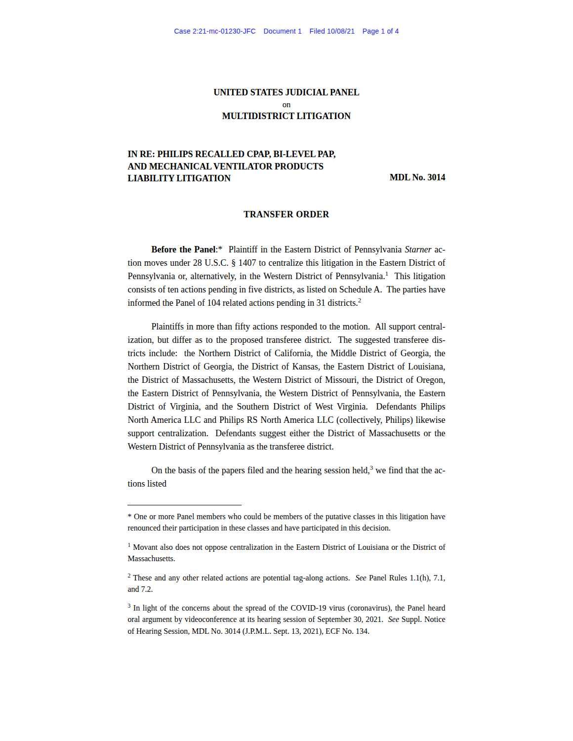Case 2:21-mc-01230-JFC Document 1 Filed 10/08/21 Page 1 of 4
UNITED STATES JUDICIAL PANEL
on
MULTIDISTRICT LITIGATION
IN RE: PHILIPS RECALLED CPAP, BI-LEVEL PAP,
AND MECHANICAL VENTILATOR PRODUCTS
LIABILITY LITIGATION
MDL No. 3014
TRANSFER ORDER
Before the Panel:* Plaintiff in the Eastern District of Pennsylvania Starner action moves under 28 U.S.C. § 1407 to centralize this litigation in the Eastern District of Pennsylvania or, alternatively, in the Western District of Pennsylvania.1 This litigation consists of ten actions pending in five districts, as listed on Schedule A. The parties have informed the Panel of 104 related actions pending in 31 districts.2
Plaintiffs in more than fifty actions responded to the motion. All support centralization, but differ as to the proposed transferee district. The suggested transferee districts include: the Northern District of California, the Middle District of Georgia, the Northern District of Georgia, the District of Kansas, the Eastern District of Louisiana, the District of Massachusetts, the Western District of Missouri, the District of Oregon, the Eastern District of Pennsylvania, the Western District of Pennsylvania, the Eastern District of Virginia, and the Southern District of West Virginia. Defendants Philips North America LLC and Philips RS North America LLC (collectively, Philips) likewise support centralization. Defendants suggest either the District of Massachusetts or the Western District of Pennsylvania as the transferee district.
On the basis of the papers filed and the hearing session held,3 we find that the actions listed
* One or more Panel members who could be members of the putative classes in this litigation have renounced their participation in these classes and have participated in this decision.
1 Movant also does not oppose centralization in the Eastern District of Louisiana or the District of Massachusetts.
2 These and any other related actions are potential tag-along actions. See Panel Rules 1.1(h), 7.1, and 7.2.
3 In light of the concerns about the spread of the COVID-19 virus (coronavirus), the Panel heard oral argument by videoconference at its hearing session of September 30, 2021. See Suppl. Notice of Hearing Session, MDL No. 3014 (J.P.M.L. Sept. 13, 2021), ECF No. 134.